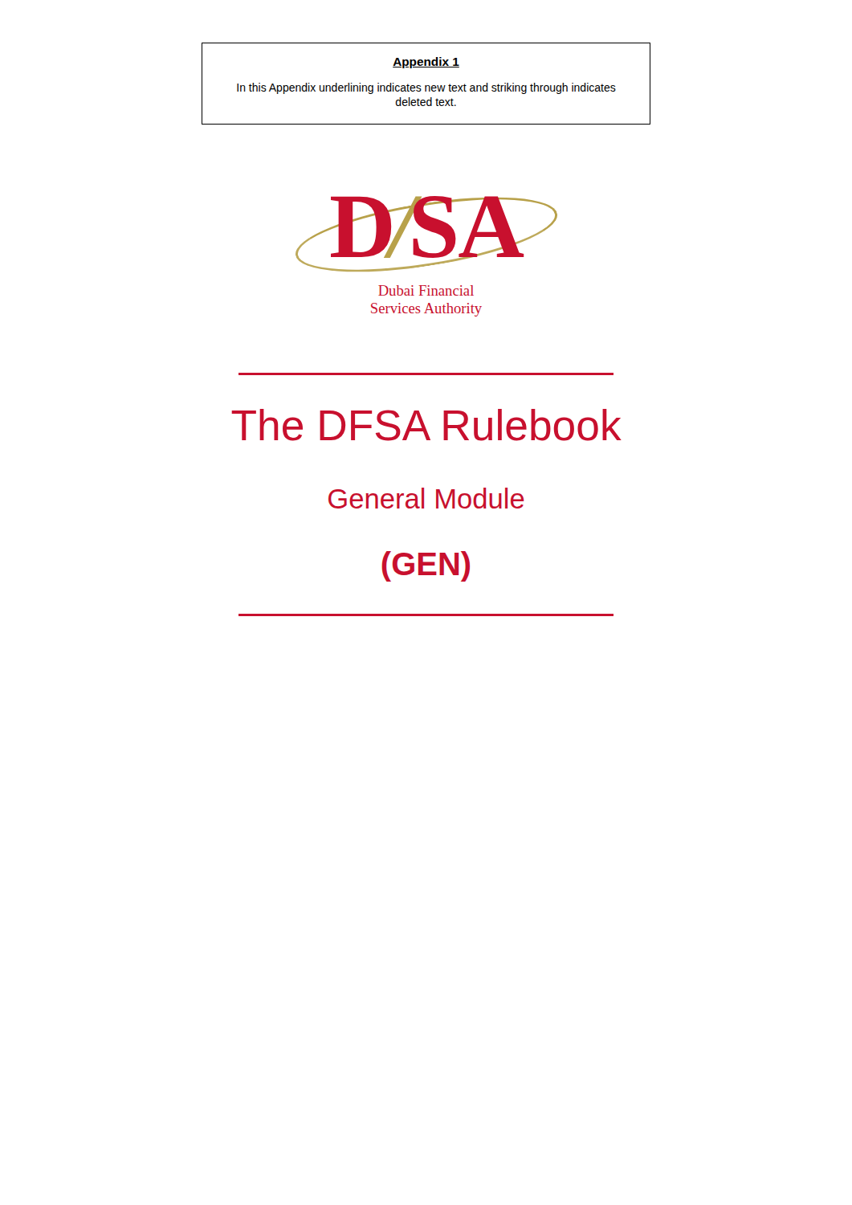Appendix 1
In this Appendix underlining indicates new text and striking through indicates deleted text.
D/SA
Dubai Financial Services Authority
The DFSA Rulebook
General Module
(GEN)